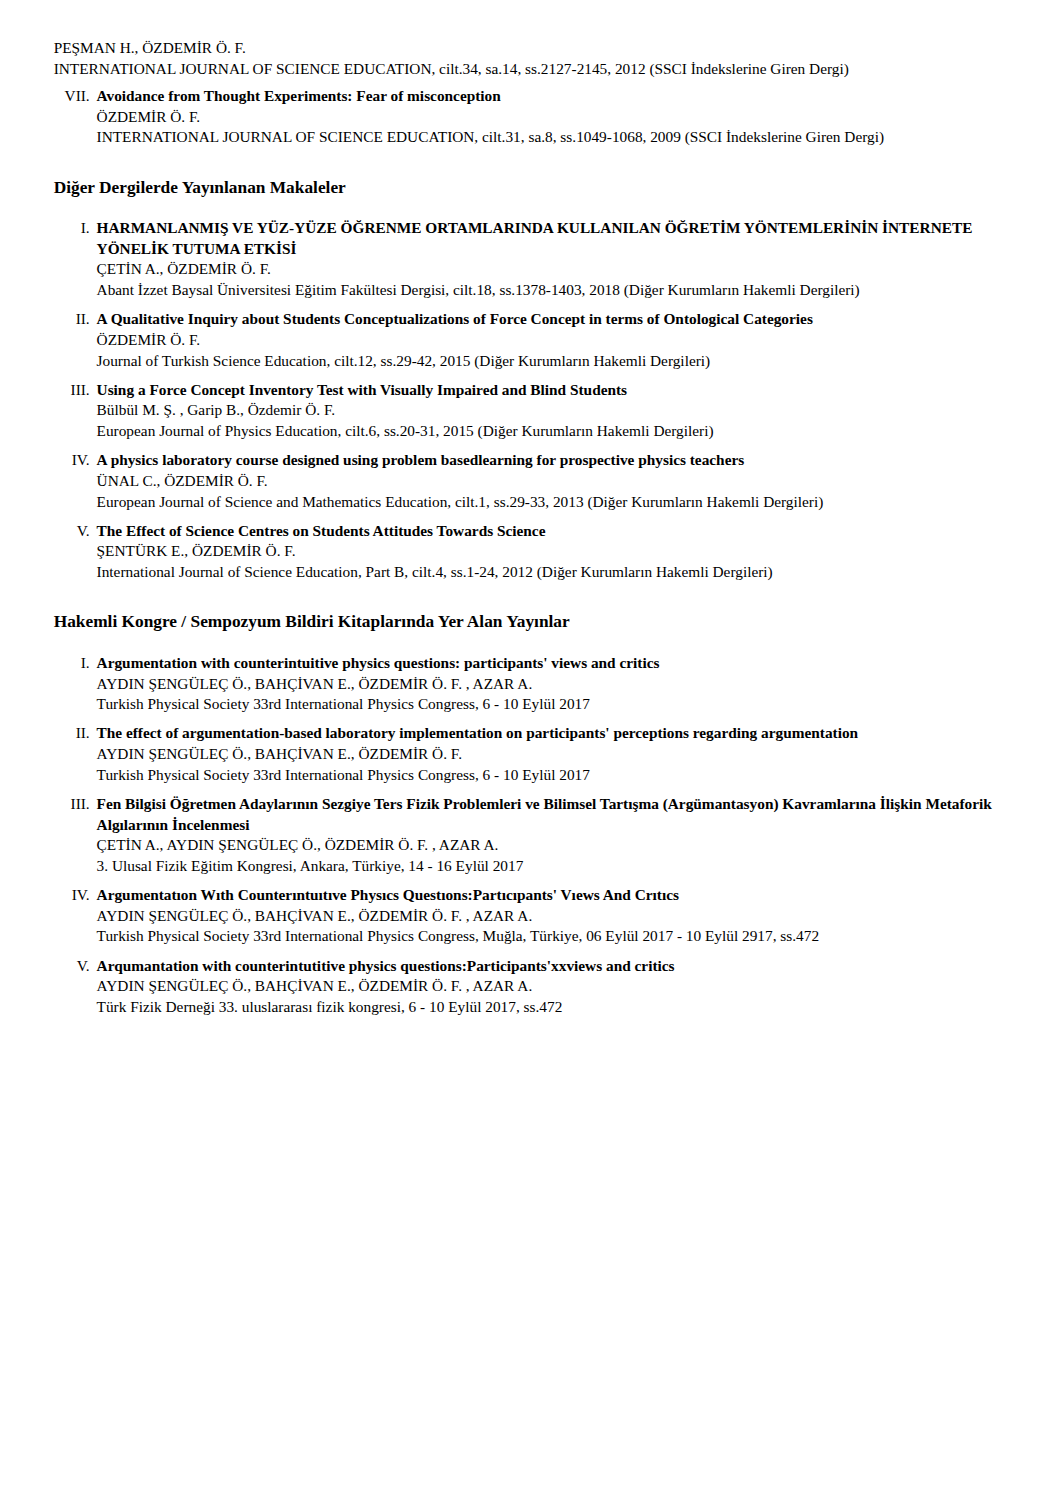PEŞMAN H., ÖZDEMİR Ö. F.
INTERNATIONAL JOURNAL OF SCIENCE EDUCATION, cilt.34, sa.14, ss.2127-2145, 2012 (SSCI İndekslerine Giren Dergi)
Avoidance from Thought Experiments: Fear of misconception
ÖZDEMİR Ö. F.
INTERNATIONAL JOURNAL OF SCIENCE EDUCATION, cilt.31, sa.8, ss.1049-1068, 2009 (SSCI İndekslerine Giren Dergi)
Diğer Dergilerde Yayınlanan Makaleler
HARMANLANMIŞ VE YÜZ-YÜZE ÖĞRENME ORTAMLARINDA KULLANILAN ÖĞRETİM YÖNTEMLERİNİN İNTERNETE YÖNELİK TUTUMA ETKİSİ
ÇETİN A., ÖZDEMİR Ö. F.
Abant İzzet Baysal Üniversitesi Eğitim Fakültesi Dergisi, cilt.18, ss.1378-1403, 2018 (Diğer Kurumların Hakemli Dergileri)
A Qualitative Inquiry about Students Conceptualizations of Force Concept in terms of Ontological Categories
ÖZDEMİR Ö. F.
Journal of Turkish Science Education, cilt.12, ss.29-42, 2015 (Diğer Kurumların Hakemli Dergileri)
Using a Force Concept Inventory Test with Visually Impaired and Blind Students
Bülbül M. Ş. , Garip B., Özdemir Ö. F.
European Journal of Physics Education, cilt.6, ss.20-31, 2015 (Diğer Kurumların Hakemli Dergileri)
A physics laboratory course designed using problem basedlearning for prospective physics teachers
ÜNAL C., ÖZDEMİR Ö. F.
European Journal of Science and Mathematics Education, cilt.1, ss.29-33, 2013 (Diğer Kurumların Hakemli Dergileri)
The Effect of Science Centres on Students Attitudes Towards Science
ŞENTÜRK E., ÖZDEMİR Ö. F.
International Journal of Science Education, Part B, cilt.4, ss.1-24, 2012 (Diğer Kurumların Hakemli Dergileri)
Hakemli Kongre / Sempozyum Bildiri Kitaplarında Yer Alan Yayınlar
Argumentation with counterintuitive physics questions: participants' views and critics
AYDIN ŞENGÜLEÇ Ö., BAHÇİVAN E., ÖZDEMİR Ö. F. , AZAR A.
Turkish Physical Society 33rd International Physics Congress, 6 - 10 Eylül 2017
The effect of argumentation-based laboratory implementation on participants' perceptions regarding argumentation
AYDIN ŞENGÜLEÇ Ö., BAHÇİVAN E., ÖZDEMİR Ö. F.
Turkish Physical Society 33rd International Physics Congress, 6 - 10 Eylül 2017
Fen Bilgisi Öğretmen Adaylarının Sezgiye Ters Fizik Problemleri ve Bilimsel Tartışma (Argümantasyon) Kavramlarına İlişkin Metaforik Algılarının İncelenmesi
ÇETİN A., AYDIN ŞENGÜLEÇ Ö., ÖZDEMİR Ö. F. , AZAR A.
3. Ulusal Fizik Eğitim Kongresi, Ankara, Türkiye, 14 - 16 Eylül 2017
Argumentatıon Wıth Counterıntuıtıve Physıcs Questıons:Partıcıpants' Vıews And Crıtıcs
AYDIN ŞENGÜLEÇ Ö., BAHÇİVAN E., ÖZDEMİR Ö. F. , AZAR A.
Turkish Physical Society 33rd International Physics Congress, Muğla, Türkiye, 06 Eylül 2017 - 10 Eylül 2917, ss.472
Arqumantation with counterintutitive physics questions:Participants'xxviews and critics
AYDIN ŞENGÜLEÇ Ö., BAHÇİVAN E., ÖZDEMİR Ö. F. , AZAR A.
Türk Fizik Derneği 33. uluslararası fizik kongresi, 6 - 10 Eylül 2017, ss.472